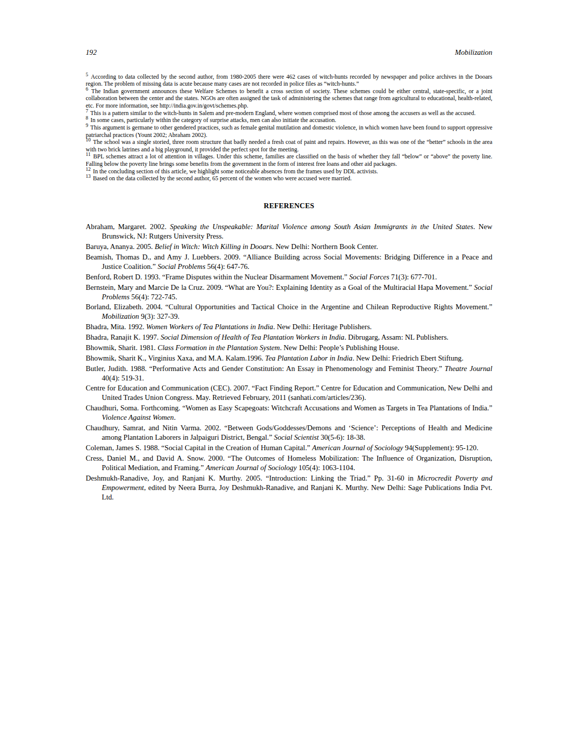192 Mobilization
5 According to data collected by the second author, from 1980-2005 there were 462 cases of witch-hunts recorded by newspaper and police archives in the Dooars region. The problem of missing data is acute because many cases are not recorded in police files as “witch-hunts.”
6 The Indian government announces these Welfare Schemes to benefit a cross section of society. These schemes could be either central, state-specific, or a joint collaboration between the center and the states. NGOs are often assigned the task of administering the schemes that range from agricultural to educational, health-related, etc. For more information, see http://india.gov.in/govt/schemes.php.
7 This is a pattern similar to the witch-hunts in Salem and pre-modern England, where women comprised most of those among the accusers as well as the accused.
8 In some cases, particularly within the category of surprise attacks, men can also initiate the accusation.
9 This argument is germane to other gendered practices, such as female genital mutilation and domestic violence, in which women have been found to support oppressive patriarchal practices (Yount 2002; Abraham 2002).
10 The school was a single storied, three room structure that badly needed a fresh coat of paint and repairs. However, as this was one of the “better” schools in the area with two brick latrines and a big playground, it provided the perfect spot for the meeting.
11 BPL schemes attract a lot of attention in villages. Under this scheme, families are classified on the basis of whether they fall “below” or “above” the poverty line. Falling below the poverty line brings some benefits from the government in the form of interest free loans and other aid packages.
12 In the concluding section of this article, we highlight some noticeable absences from the frames used by DDL activists.
13 Based on the data collected by the second author, 65 percent of the women who were accused were married.
REFERENCES
Abraham, Margaret. 2002. Speaking the Unspeakable: Marital Violence among South Asian Immigrants in the United States. New Brunswick, NJ: Rutgers University Press.
Baruya, Ananya. 2005. Belief in Witch: Witch Killing in Dooars. New Delhi: Northern Book Center.
Beamish, Thomas D., and Amy J. Luebbers. 2009. “Alliance Building across Social Movements: Bridging Difference in a Peace and Justice Coalition.” Social Problems 56(4): 647-76.
Benford, Robert D. 1993. “Frame Disputes within the Nuclear Disarmament Movement.” Social Forces 71(3): 677-701.
Bernstein, Mary and Marcie De la Cruz. 2009. “What are You?: Explaining Identity as a Goal of the Multiracial Hapa Movement.” Social Problems 56(4): 722-745.
Borland, Elizabeth. 2004. “Cultural Opportunities and Tactical Choice in the Argentine and Chilean Reproductive Rights Movement.” Mobilization 9(3): 327-39.
Bhadra, Mita. 1992. Women Workers of Tea Plantations in India. New Delhi: Heritage Publishers.
Bhadra, Ranajit K. 1997. Social Dimension of Health of Tea Plantation Workers in India. Dibrugarg, Assam: NL Publishers.
Bhowmik, Sharit. 1981. Class Formation in the Plantation System. New Delhi: People’s Publishing House.
Bhowmik, Sharit K., Virginius Xaxa, and M.A. Kalam.1996. Tea Plantation Labor in India. New Delhi: Friedrich Ebert Stiftung.
Butler, Judith. 1988. “Performative Acts and Gender Constitution: An Essay in Phenomenology and Feminist Theory.” Theatre Journal 40(4): 519-31.
Centre for Education and Communication (CEC). 2007. “Fact Finding Report.” Centre for Education and Communication, New Delhi and United Trades Union Congress. May. Retrieved February, 2011 (sanhati.com/articles/236).
Chaudhuri, Soma. Forthcoming. “Women as Easy Scapegoats: Witchcraft Accusations and Women as Targets in Tea Plantations of India.” Violence Against Women.
Chaudhury, Samrat, and Nitin Varma. 2002. “Between Gods/Goddesses/Demons and ‘Science’: Perceptions of Health and Medicine among Plantation Laborers in Jalpaiguri District, Bengal.” Social Scientist 30(5-6): 18-38.
Coleman, James S. 1988. “Social Capital in the Creation of Human Capital.” American Journal of Sociology 94(Supplement): 95-120.
Cress, Daniel M., and David A. Snow. 2000. “The Outcomes of Homeless Mobilization: The Influence of Organization, Disruption, Political Mediation, and Framing.” American Journal of Sociology 105(4): 1063-1104.
Deshmukh-Ranadive, Joy, and Ranjani K. Murthy. 2005. “Introduction: Linking the Triad.” Pp. 31-60 in Microcredit Poverty and Empowerment, edited by Neera Burra, Joy Deshmukh-Ranadive, and Ranjani K. Murthy. New Delhi: Sage Publications India Pvt. Ltd.